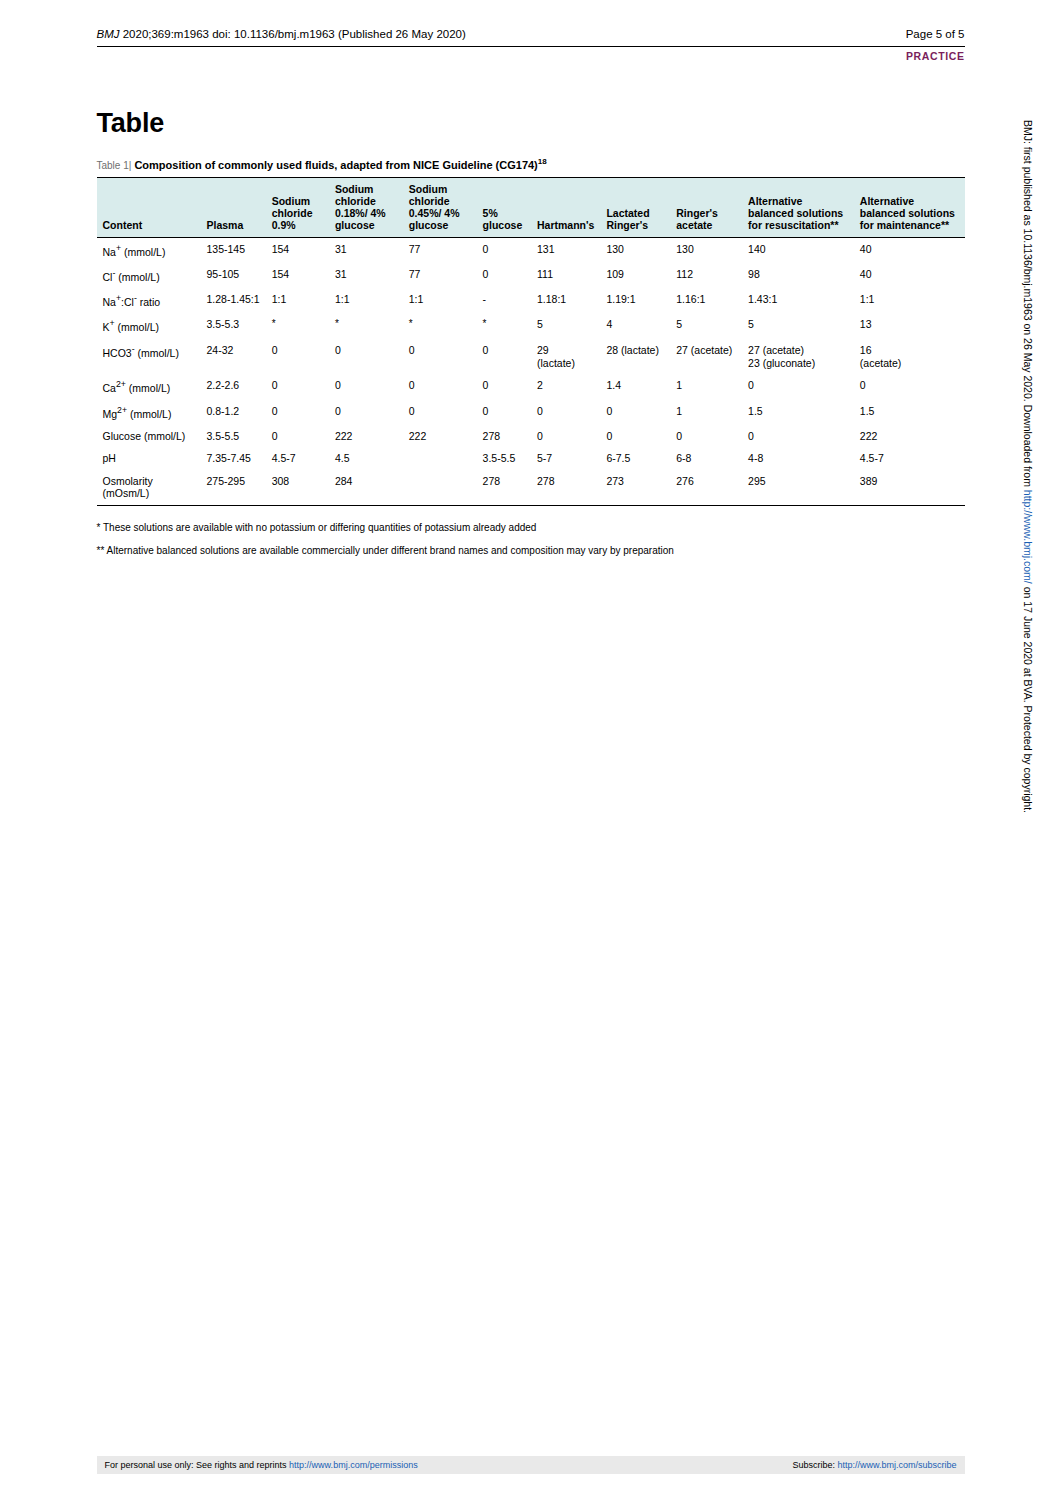BMJ 2020;369:m1963 doi: 10.1136/bmj.m1963 (Published 26 May 2020)
Page 5 of 5
PRACTICE
Table
Table 1| Composition of commonly used fluids, adapted from NICE Guideline (CG174)18
| Content | Plasma | Sodium chloride 0.9% | Sodium chloride 0.18%/ 4% glucose | Sodium chloride 0.45%/ 4% glucose | 5% glucose | Hartmann's | Lactated Ringer's | Ringer's acetate | Alternative balanced solutions for resuscitation** | Alternative balanced solutions for maintenance** |
| --- | --- | --- | --- | --- | --- | --- | --- | --- | --- | --- |
| Na + (mmol/L) | 135-145 | 154 | 31 | 77 | 0 | 131 | 130 | 130 | 140 | 40 |
| Cl - (mmol/L) | 95-105 | 154 | 31 | 77 | 0 | 111 | 109 | 112 | 98 | 40 |
| Na + :Cl - ratio | 1.28-1.45:1 | 1:1 | 1:1 | 1:1 | - | 1.18:1 | 1.19:1 | 1.16:1 | 1.43:1 | 1:1 |
| K + (mmol/L) | 3.5-5.3 | * | * | * | * | 5 | 4 | 5 | 5 | 13 |
| HCO3 - (mmol/L) | 24-32 | 0 | 0 | 0 | 0 | 29 (lactate) | 28 (lactate) | 27 (acetate) | 27 (acetate) 23 (gluconate) | 16 (acetate) |
| Ca 2+ (mmol/L) | 2.2-2.6 | 0 | 0 | 0 | 0 | 2 | 1.4 | 1 | 0 | 0 |
| Mg 2+ (mmol/L) | 0.8-1.2 | 0 | 0 | 0 | 0 | 0 | 0 | 1 | 1.5 | 1.5 |
| Glucose (mmol/L) | 3.5-5.5 | 0 | 222 | 222 | 278 | 0 | 0 | 0 | 0 | 222 |
| pH | 7.35-7.45 | 4.5-7 | 4.5 | | 3.5-5.5 | 5-7 | 6-7.5 | 6-8 | 4-8 | 4.5-7 |
| Osmolarity (mOsm/L) | 275-295 | 308 | 284 | | 278 | 278 | 273 | 276 | 295 | 389 |
* These solutions are available with no potassium or differing quantities of potassium already added
** Alternative balanced solutions are available commercially under different brand names and composition may vary by preparation
BMJ: first published as 10.1136/bmj.m1963 on 26 May 2020. Downloaded from http://www.bmj.com/ on 17 June 2020 at BVA. Protected by copyright.
For personal use only: See rights and reprints http://www.bmj.com/permissions
Subscribe: http://www.bmj.com/subscribe